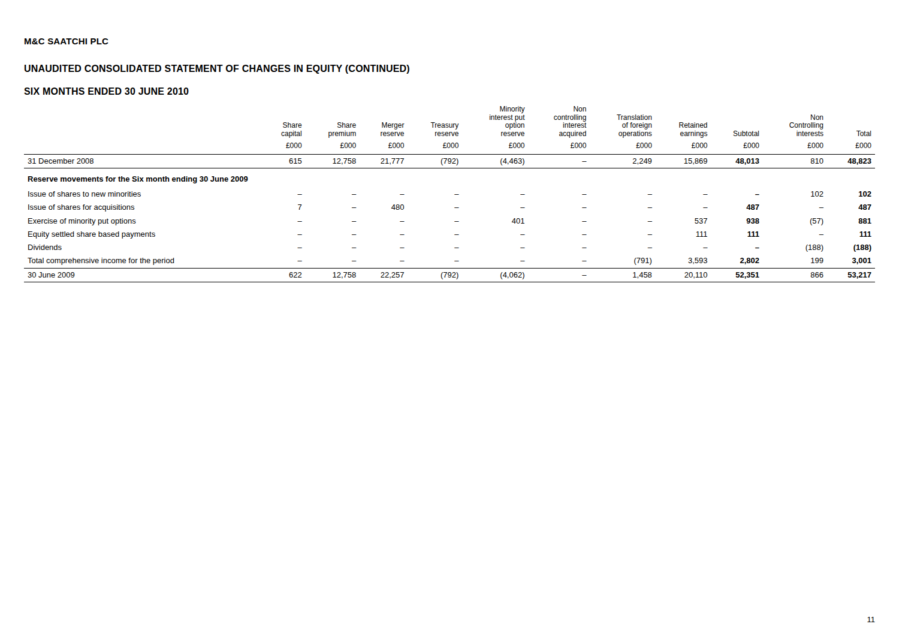M&C SAATCHI PLC
UNAUDITED CONSOLIDATED STATEMENT OF CHANGES IN EQUITY (CONTINUED)
SIX MONTHS ENDED 30 JUNE 2010
| | Share capital | Share premium | Merger reserve | Treasury reserve | Minority interest put option reserve | Non controlling interest acquired | Translation of foreign operations | Retained earnings | Subtotal | Non Controlling interests | Total |
| --- | --- | --- | --- | --- | --- | --- | --- | --- | --- | --- | --- |
| | £000 | £000 | £000 | £000 | £000 | £000 | £000 | £000 | £000 | £000 | £000 |
| 31 December 2008 | 615 | 12,758 | 21,777 | (792) | (4,463) | – | 2,249 | 15,869 | 48,013 | 810 | 48,823 |
| Reserve movements for the Six month ending 30 June 2009 |
| Issue of shares to new minorities | – | – | – | – | – | – | – | – | – | 102 | 102 |
| Issue of shares for acquisitions | 7 | – | 480 | – | – | – | – | – | 487 | – | 487 |
| Exercise of minority put options | – | – | – | – | 401 | – | – | 537 | 938 | (57) | 881 |
| Equity settled share based payments | – | – | – | – | – | – | – | 111 | 111 | – | 111 |
| Dividends | – | – | – | – | – | – | – | – | – | (188) | (188) |
| Total comprehensive income for the period | – | – | – | – | – | – | (791) | 3,593 | 2,802 | 199 | 3,001 |
| 30 June 2009 | 622 | 12,758 | 22,257 | (792) | (4,062) | – | 1,458 | 20,110 | 52,351 | 866 | 53,217 |
11